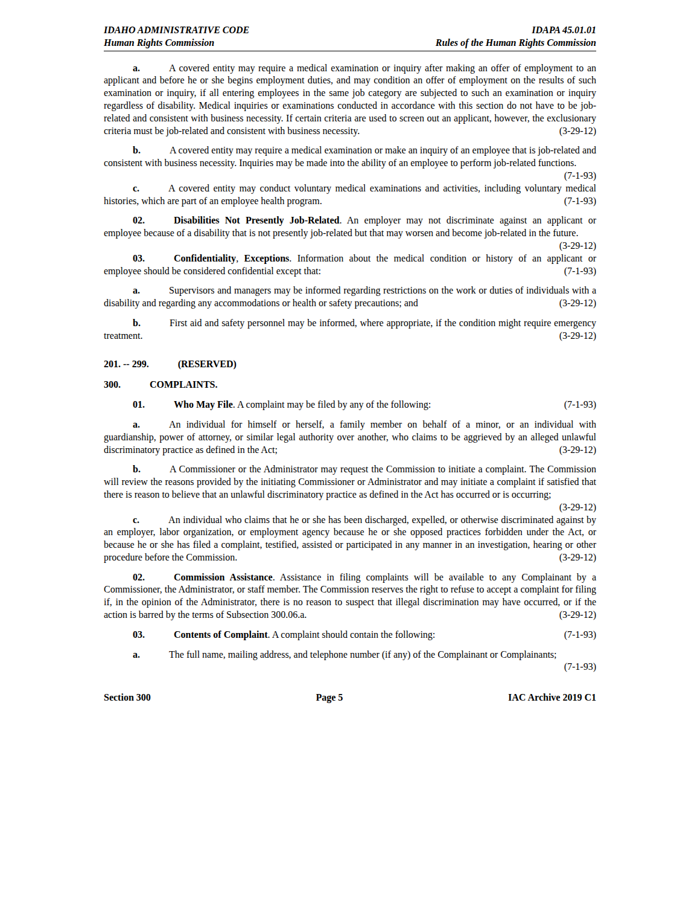IDAHO ADMINISTRATIVE CODE
IDAPA 45.01.01
Human Rights Commission
Rules of the Human Rights Commission
a. A covered entity may require a medical examination or inquiry after making an offer of employment to an applicant and before he or she begins employment duties, and may condition an offer of employment on the results of such examination or inquiry, if all entering employees in the same job category are subjected to such an examination or inquiry regardless of disability. Medical inquiries or examinations conducted in accordance with this section do not have to be job-related and consistent with business necessity. If certain criteria are used to screen out an applicant, however, the exclusionary criteria must be job-related and consistent with business necessity.(3-29-12)
b. A covered entity may require a medical examination or make an inquiry of an employee that is job-related and consistent with business necessity. Inquiries may be made into the ability of an employee to perform job-related functions.(7-1-93)
c. A covered entity may conduct voluntary medical examinations and activities, including voluntary medical histories, which are part of an employee health program.(7-1-93)
02. Disabilities Not Presently Job-Related. An employer may not discriminate against an applicant or employee because of a disability that is not presently job-related but that may worsen and become job-related in the future.(3-29-12)
03. Confidentiality, Exceptions. Information about the medical condition or history of an applicant or employee should be considered confidential except that:(7-1-93)
a. Supervisors and managers may be informed regarding restrictions on the work or duties of individuals with a disability and regarding any accommodations or health or safety precautions; and(3-29-12)
b. First aid and safety personnel may be informed, where appropriate, if the condition might require emergency treatment.(3-29-12)
201. -- 299. (RESERVED)
300. COMPLAINTS.
01. Who May File. A complaint may be filed by any of the following:(7-1-93)
a. An individual for himself or herself, a family member on behalf of a minor, or an individual with guardianship, power of attorney, or similar legal authority over another, who claims to be aggrieved by an alleged unlawful discriminatory practice as defined in the Act;(3-29-12)
b. A Commissioner or the Administrator may request the Commission to initiate a complaint. The Commission will review the reasons provided by the initiating Commissioner or Administrator and may initiate a complaint if satisfied that there is reason to believe that an unlawful discriminatory practice as defined in the Act has occurred or is occurring;(3-29-12)
c. An individual who claims that he or she has been discharged, expelled, or otherwise discriminated against by an employer, labor organization, or employment agency because he or she opposed practices forbidden under the Act, or because he or she has filed a complaint, testified, assisted or participated in any manner in an investigation, hearing or other procedure before the Commission.(3-29-12)
02. Commission Assistance. Assistance in filing complaints will be available to any Complainant by a Commissioner, the Administrator, or staff member. The Commission reserves the right to refuse to accept a complaint for filing if, in the opinion of the Administrator, there is no reason to suspect that illegal discrimination may have occurred, or if the action is barred by the terms of Subsection 300.06.a.(3-29-12)
03. Contents of Complaint. A complaint should contain the following:(7-1-93)
a. The full name, mailing address, and telephone number (if any) of the Complainant or Complainants;(7-1-93)
Section 300
Page 5
IAC Archive 2019 C1